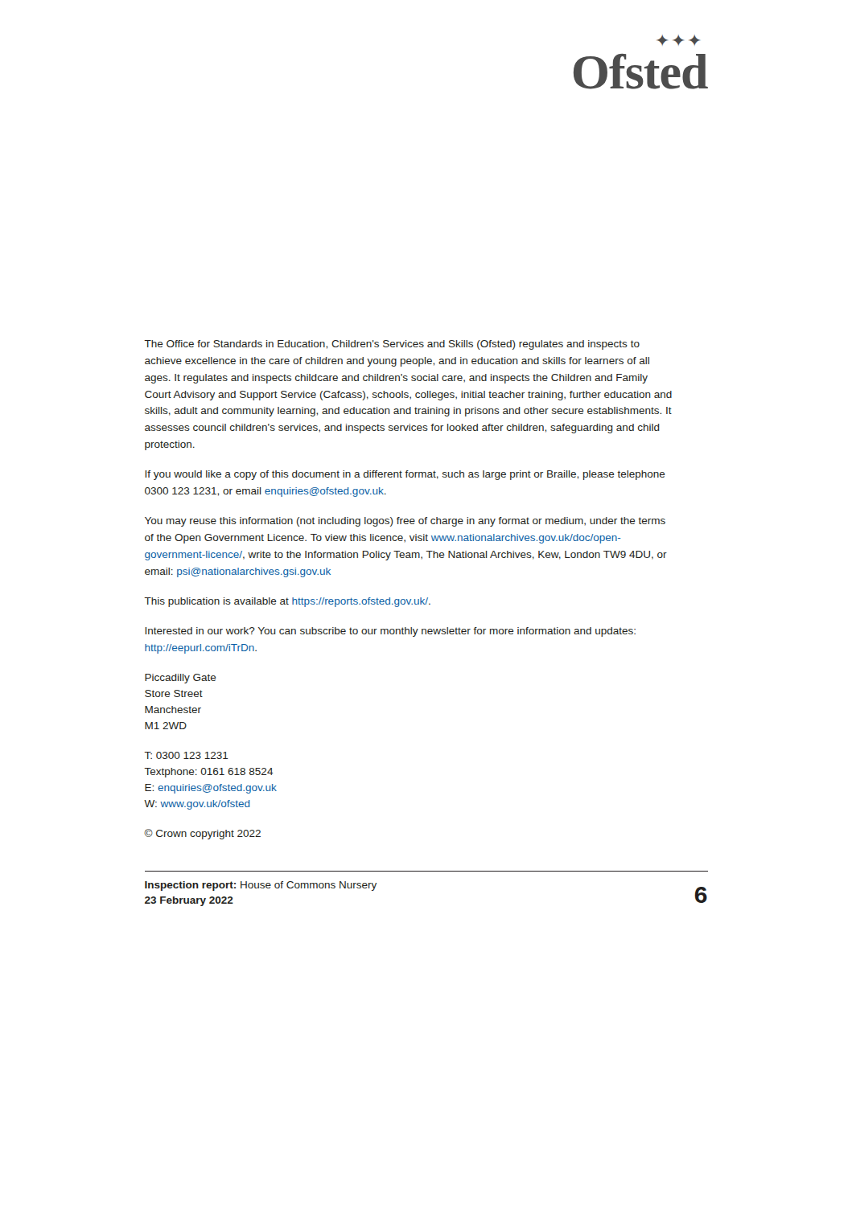✦✦✦
Ofsted
The Office for Standards in Education, Children's Services and Skills (Ofsted) regulates and inspects to achieve excellence in the care of children and young people, and in education and skills for learners of all ages. It regulates and inspects childcare and children's social care, and inspects the Children and Family Court Advisory and Support Service (Cafcass), schools, colleges, initial teacher training, further education and skills, adult and community learning, and education and training in prisons and other secure establishments. It assesses council children's services, and inspects services for looked after children, safeguarding and child protection.
If you would like a copy of this document in a different format, such as large print or Braille, please telephone 0300 123 1231, or email enquiries@ofsted.gov.uk.
You may reuse this information (not including logos) free of charge in any format or medium, under the terms of the Open Government Licence. To view this licence, visit www.nationalarchives.gov.uk/doc/open-government-licence/, write to the Information Policy Team, The National Archives, Kew, London TW9 4DU, or email: psi@nationalarchives.gsi.gov.uk
This publication is available at https://reports.ofsted.gov.uk/.
Interested in our work? You can subscribe to our monthly newsletter for more information and updates: http://eepurl.com/iTrDn.
Piccadilly Gate
Store Street
Manchester
M1 2WD
T: 0300 123 1231
Textphone: 0161 618 8524
E: enquiries@ofsted.gov.uk
W: www.gov.uk/ofsted
© Crown copyright 2022
Inspection report: House of Commons Nursery
23 February 2022
6